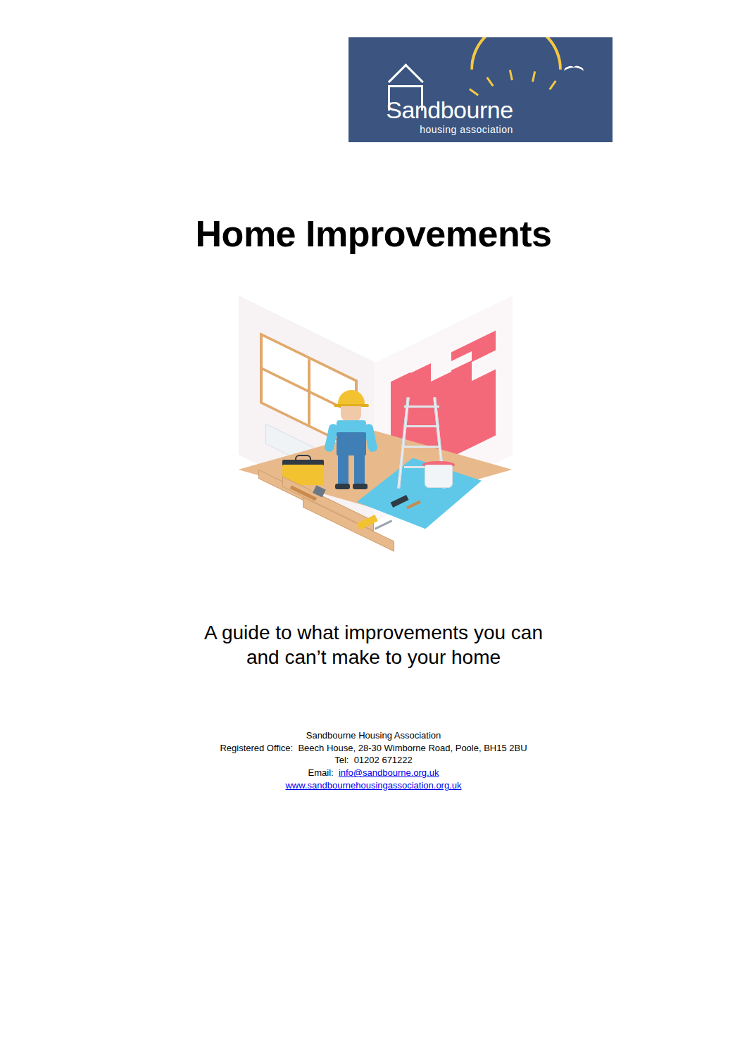Sandbourne
housing association
Home Improvements
A guide to what improvements you can
and can’t make to your home
Sandbourne Housing Association
Registered Office: Beech House, 28-30 Wimborne Road, Poole, BH15 2BU
Tel: 01202 671222
Email: info@sandbourne.org.uk
www.sandbournehousingassociation.org.uk